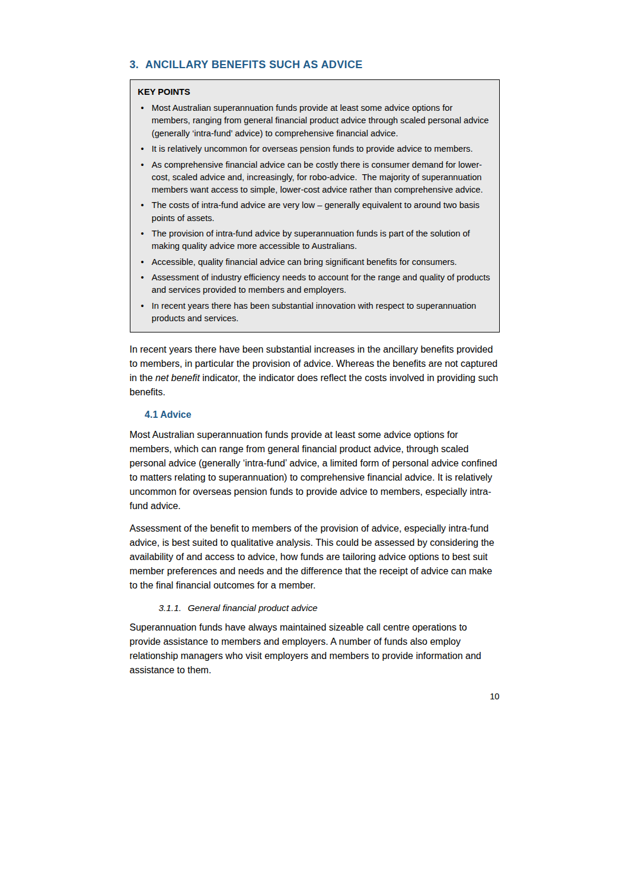3. ANCILLARY BENEFITS SUCH AS ADVICE
KEY POINTS
Most Australian superannuation funds provide at least some advice options for members, ranging from general financial product advice through scaled personal advice (generally ‘intra-fund’ advice) to comprehensive financial advice.
It is relatively uncommon for overseas pension funds to provide advice to members.
As comprehensive financial advice can be costly there is consumer demand for lower-cost, scaled advice and, increasingly, for robo-advice. The majority of superannuation members want access to simple, lower-cost advice rather than comprehensive advice.
The costs of intra-fund advice are very low – generally equivalent to around two basis points of assets.
The provision of intra-fund advice by superannuation funds is part of the solution of making quality advice more accessible to Australians.
Accessible, quality financial advice can bring significant benefits for consumers.
Assessment of industry efficiency needs to account for the range and quality of products and services provided to members and employers.
In recent years there has been substantial innovation with respect to superannuation products and services.
In recent years there have been substantial increases in the ancillary benefits provided to members, in particular the provision of advice. Whereas the benefits are not captured in the net benefit indicator, the indicator does reflect the costs involved in providing such benefits.
4.1 Advice
Most Australian superannuation funds provide at least some advice options for members, which can range from general financial product advice, through scaled personal advice (generally ‘intra-fund’ advice, a limited form of personal advice confined to matters relating to superannuation) to comprehensive financial advice. It is relatively uncommon for overseas pension funds to provide advice to members, especially intra-fund advice.
Assessment of the benefit to members of the provision of advice, especially intra-fund advice, is best suited to qualitative analysis. This could be assessed by considering the availability of and access to advice, how funds are tailoring advice options to best suit member preferences and needs and the difference that the receipt of advice can make to the final financial outcomes for a member.
3.1.1. General financial product advice
Superannuation funds have always maintained sizeable call centre operations to provide assistance to members and employers. A number of funds also employ relationship managers who visit employers and members to provide information and assistance to them.
10